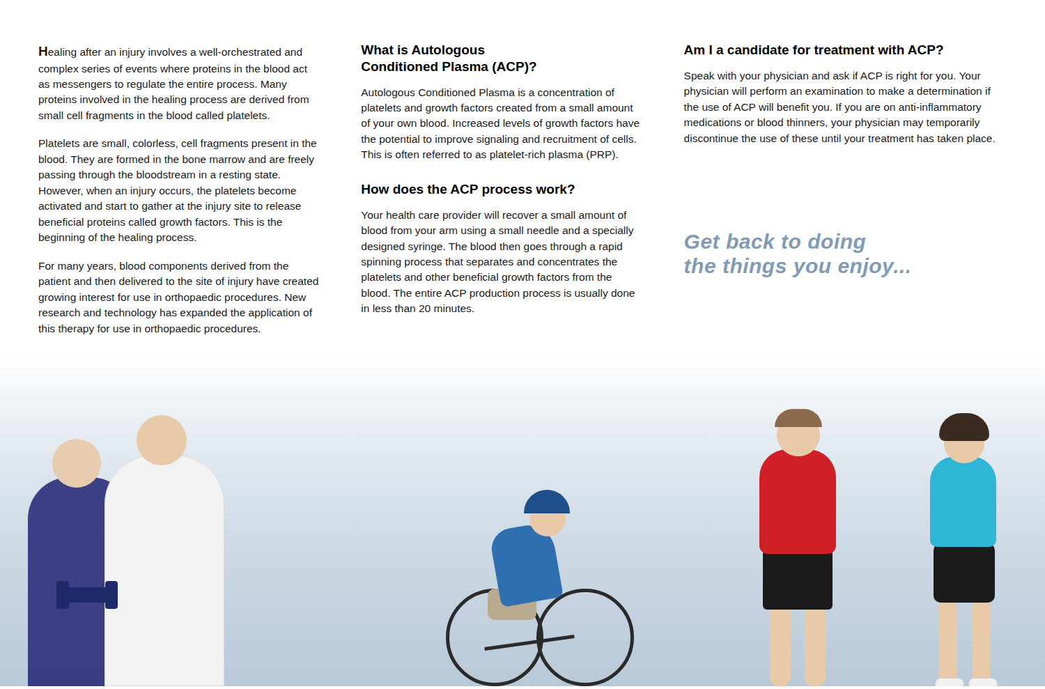Healing after an injury involves a well-orchestrated and complex series of events where proteins in the blood act as messengers to regulate the entire process. Many proteins involved in the healing process are derived from small cell fragments in the blood called platelets.
Platelets are small, colorless, cell fragments present in the blood. They are formed in the bone marrow and are freely passing through the bloodstream in a resting state. However, when an injury occurs, the platelets become activated and start to gather at the injury site to release beneficial proteins called growth factors. This is the beginning of the healing process.
For many years, blood components derived from the patient and then delivered to the site of injury have created growing interest for use in orthopaedic procedures. New research and technology has expanded the application of this therapy for use in orthopaedic procedures.
What is Autologous
Conditioned Plasma (ACP)?
Autologous Conditioned Plasma is a concentration of platelets and growth factors created from a small amount of your own blood. Increased levels of growth factors have the potential to improve signaling and recruitment of cells. This is often referred to as platelet-rich plasma (PRP).
How does the ACP process work?
Your health care provider will recover a small amount of blood from your arm using a small needle and a specially designed syringe. The blood then goes through a rapid spinning process that separates and concentrates the platelets and other beneficial growth factors from the blood. The entire ACP production process is usually done in less than 20 minutes.
Am I a candidate for treatment with ACP?
Speak with your physician and ask if ACP is right for you. Your physician will perform an examination to make a determination if the use of ACP will benefit you. If you are on anti-inflammatory medications or blood thinners, your physician may temporarily discontinue the use of these until your treatment has taken place.
Get back to doing
the things you enjoy...